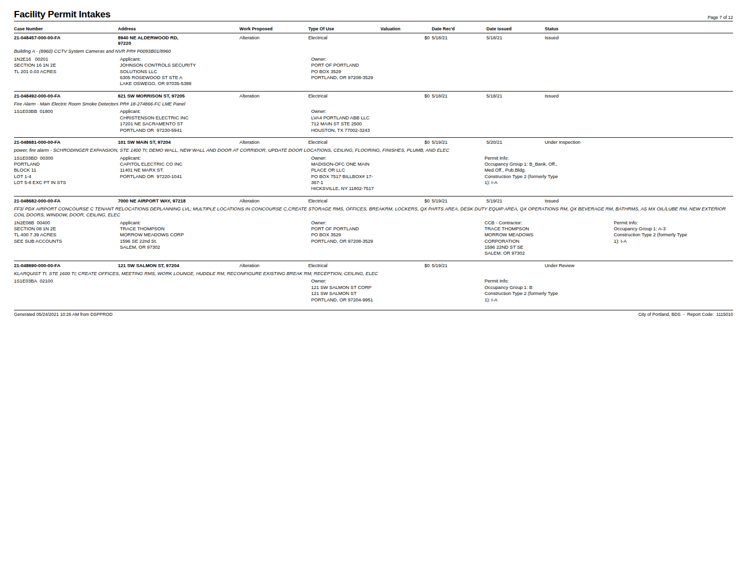Facility Permit Intakes
Page 7 of 12
| Case Number | Address | Work Proposed | Type Of Use | Valuation | Date Rec'd | Date Issued | Status |
| --- | --- | --- | --- | --- | --- | --- | --- |
| 21-048457-000-00-FA | 8940 NE ALDERWOOD RD, 97220 | Alteration | Electrical | $0 | 5/18/21 | 5/18/21 | Issued |
Building A - (8960) CCTV System Cameras and NVR PR# P0093B01/8960
1N2E16 00201
SECTION 16 1N 2E
TL 201 0.03 ACRES
Applicant:
JOHNSON CONTROLS SECURITY
SOLUTIONS LLC
6305 ROSEWOOD ST STE A
LAKE OSWEGO, OR 97035-5388
Owner:
PORT OF PORTLAND
PO BOX 3529
PORTLAND, OR 97208-3529
| 21-048492-000-00-FA | 621 SW MORRISON ST, 97205 | Alteration | Electrical | $0 | 5/18/21 | 5/18/21 | Issued |
Fire Alarm - Main Electric Room Smoke Detectors PR# 18-274866-FC LME Panel
1S1E03BB 01800
Applicant:
CHRISTENSON ELECTRIC INC
17201 NE SACRAMENTO ST
PORTLAND OR 97230-5941
Owner:
LVA4 PORTLAND ABB LLC
712 MAIN ST STE 2500
HOUSTON, TX 77002-3243
| 21-048681-000-00-FA | 101 SW MAIN ST, 97204 | Alteration | Electrical | $0 | 5/19/21 | 5/20/21 | Under Inspection |
power, fire alarm - SCHRODINGER EXPANSION, STE 1400 TI; DEMO WALL, NEW WALL AND DOOR AT CORRIDOR, UPDATE DOOR LOCATIONS, CEILING, FLOORING, FINISHES, PLUMB, AND ELEC
1S1E03BD 00300
PORTLAND
BLOCK 11
LOT 1-4
LOT 5-8 EXC PT IN STS
Applicant:
CAPITOL ELECTRIC CO INC
11401 NE MARX ST.
PORTLAND OR 97220-1041
Owner:
MADISON-OFC ONE MAIN
PLACE OR LLC
PO BOX 7517 BILLBOX# 17-
367-1
HICKSVILLE, NY 11802-7517
Permit Info:
Occupancy Group 1: B_Bank, Off.,
Med.Off., Pub.Bldg.
Construction Type 2 (formerly Type
1): I-A
| 21-048682-000-00-FA | 7000 NE AIRPORT WAY, 97218 | Alteration | Electrical | $0 | 5/19/21 | 5/19/21 | Issued |
FF3/ PDX AIRPORT CONCOURSE C TENANT RELOCATIONS DEPLANNING LVL; MULTIPLE LOCATIONS IN CONCOURSE C,CREATE STORAGE RMS, OFFICES, BREAKRM, LOCKERS, QX PARTS AREA, DESK DUTY EQUIP AREA, QX OPERATIONS RM, QX BEVERAGE RM, BATHRMS, AS MX OIL/LUBE RM, NEW EXTERIOR COIL DOORS, WINDOW, DOOR, CEILING, ELEC
1N2E08B 00400
SECTION 08 1N 2E
TL 400 7.39 ACRES
SEE SUB ACCOUNTS
Applicant:
TRACE THOMPSON
MORROW MEADOWS CORP
1596 SE 22nd St.
SALEM, OR 97302
Owner:
PORT OF PORTLAND
PO BOX 3529
PORTLAND, OR 97208-3529
CCB - Contractor:
TRACE THOMPSON
MORROW MEADOWS
CORPORATION
1596 22ND ST SE
SALEM, OR 97302
Permit Info:
Occupancy Group 1: A-3
Construction Type 2 (formerly Type
1): I-A
| 21-048690-000-00-FA | 121 SW SALMON ST, 97204 | Alteration | Electrical | $0 | 5/19/21 | | Under Review |
KLARQUIST TI, STE 1600 TI; CREATE OFFICES, MEETING RMS, WORK LOUNGE, HUDDLE RM, RECONFIGURE EXISTING BREAK RM, RECEPTION, CEILING, ELEC
1S1E03BA 02100
Owner:
121 SW SALMON ST CORP
121 SW SALMON ST
PORTLAND, OR 97204-9951
Permit Info:
Occupancy Group 1: B
Construction Type 2 (formerly Type
1): I-A
Generated 05/24/2021 10:26 AM from DSPPROD
City of Portland, BDS - Report Code: 1115010